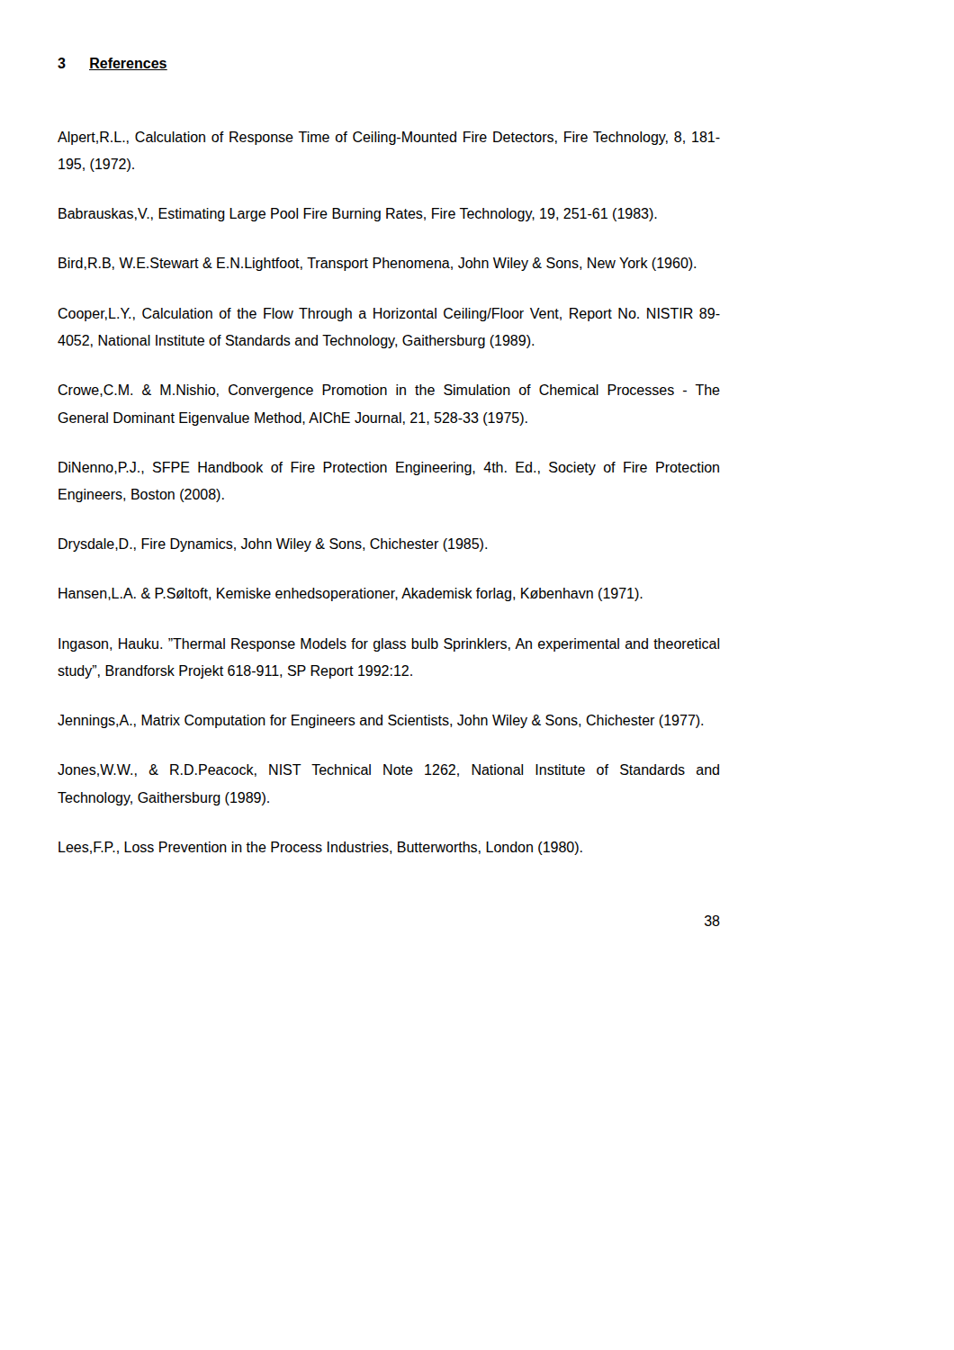3 References
Alpert,R.L., Calculation of Response Time of Ceiling-Mounted Fire Detectors, Fire Technology, 8, 181-195, (1972).
Babrauskas,V., Estimating Large Pool Fire Burning Rates, Fire Technology, 19, 251-61 (1983).
Bird,R.B, W.E.Stewart & E.N.Lightfoot, Transport Phenomena, John Wiley & Sons, New York (1960).
Cooper,L.Y., Calculation of the Flow Through a Horizontal Ceiling/Floor Vent, Report No. NISTIR 89-4052, National Institute of Standards and Technology, Gaithersburg (1989).
Crowe,C.M. & M.Nishio, Convergence Promotion in the Simulation of Chemical Processes - The General Dominant Eigenvalue Method, AIChE Journal, 21, 528-33 (1975).
DiNenno,P.J., SFPE Handbook of Fire Protection Engineering, 4th. Ed., Society of Fire Protection Engineers, Boston (2008).
Drysdale,D., Fire Dynamics, John Wiley & Sons, Chichester (1985).
Hansen,L.A. & P.Søltoft, Kemiske enhedsoperationer, Akademisk forlag, København (1971).
Ingason, Hauku. ”Thermal Response Models for glass bulb Sprinklers, An experimental and theoretical study”, Brandforsk Projekt 618-911, SP Report 1992:12.
Jennings,A., Matrix Computation for Engineers and Scientists, John Wiley & Sons, Chichester (1977).
Jones,W.W., & R.D.Peacock, NIST Technical Note 1262, National Institute of Standards and Technology, Gaithersburg (1989).
Lees,F.P., Loss Prevention in the Process Industries, Butterworths, London (1980).
38